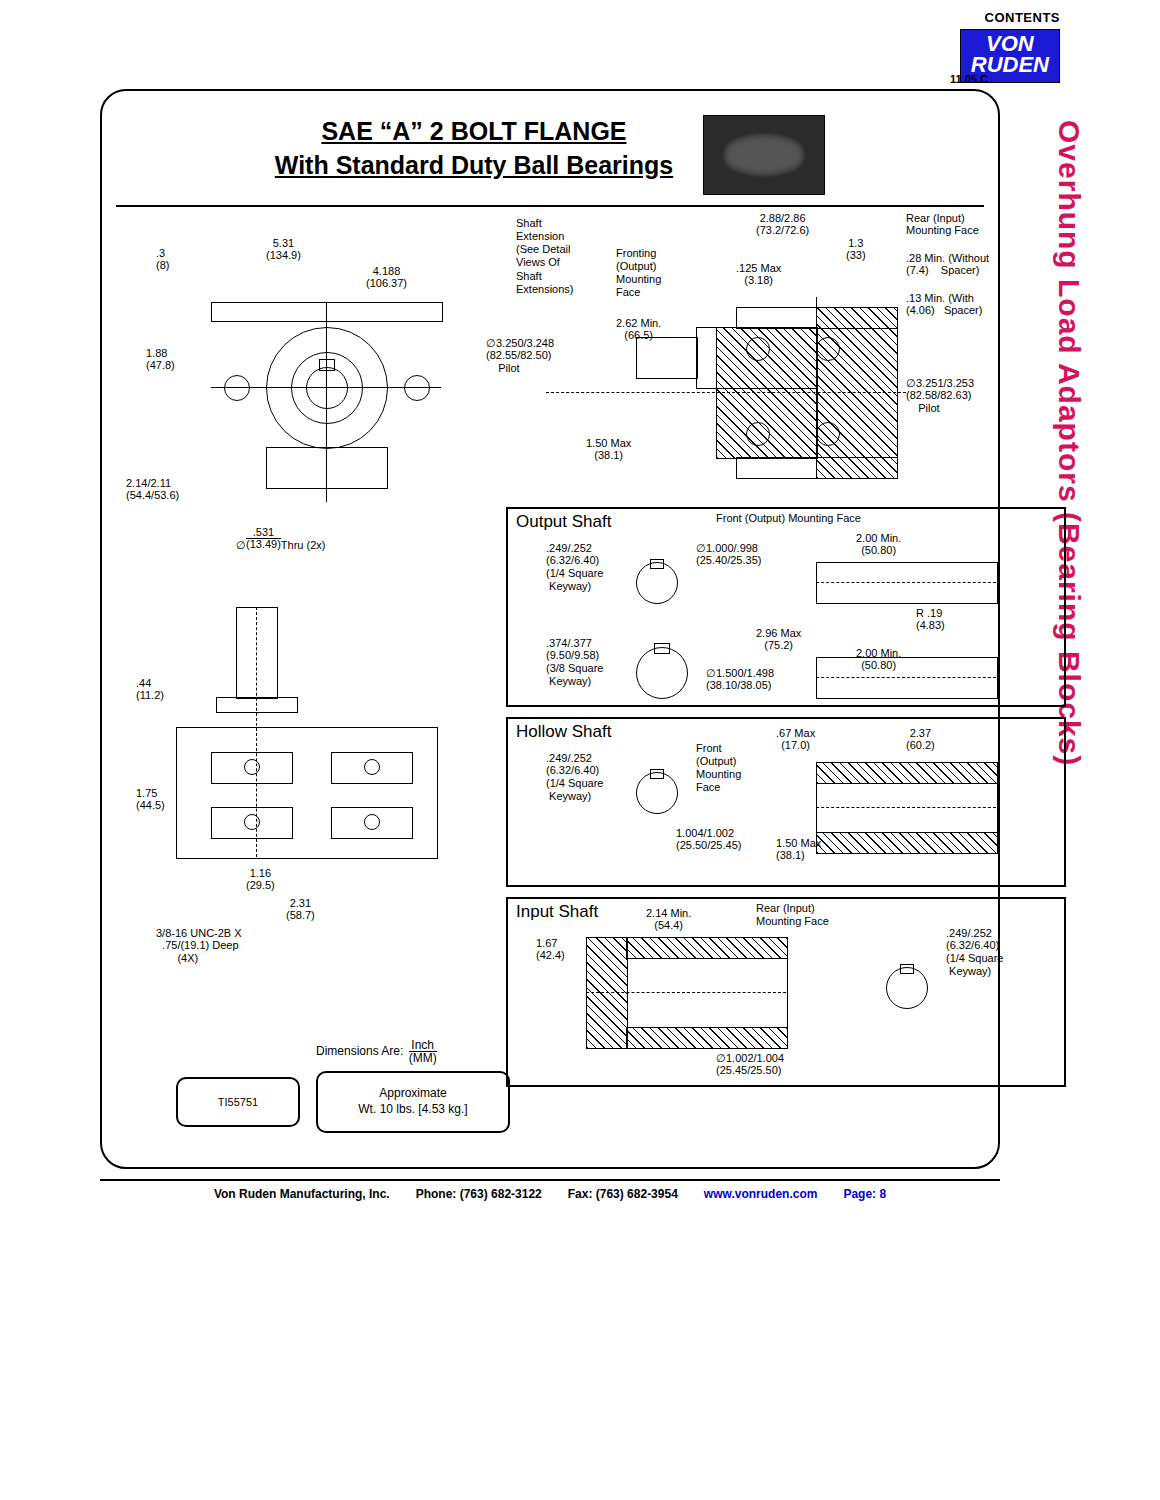CONTENTS
VON RUDEN
Overhung Load Adaptors (Bearing Blocks)
11.05.C
SAE “A” 2 BOLT FLANGE
With Standard Duty Ball Bearings
.3
(8)
5.31
(134.9)
4.188
(106.37)
1.88
(47.8)
2.14/2.11
(54.4/53.6)
∅.531(13.49) Thru (2x)
.44
(11.2)
1.75
(44.5)
1.16
(29.5)
2.31
(58.7)
3/8-16 UNC-2B X
.75/(19.1) Deep
(4X)
Shaft
Extension
(See Detail
Views Of
Shaft
Extensions)
Fronting
(Output)
Mounting
Face
2.88/2.86
(73.2/72.6)
1.3
(33)
Rear (Input)
Mounting Face
.28 Min. (Without
(7.4) Spacer)
.13 Min. (With
(4.06) Spacer)
.125 Max
(3.18)
∅3.250/3.248
(82.55/82.50)
Pilot
2.62 Min.
(66.5)
1.50 Max
(38.1)
∅3.251/3.253
(82.58/82.63)
Pilot
Output Shaft
Front (Output) Mounting Face
2.00 Min.
(50.80)
.249/.252
(6.32/6.40)
(1/4 Square
Keyway)
∅1.000/.998
(25.40/25.35)
R .19
(4.83)
2.96 Max
(75.2)
2.00 Min.
(50.80)
.374/.377
(9.50/9.58)
(3/8 Square
Keyway)
∅1.500/1.498
(38.10/38.05)
Hollow Shaft
.249/.252
(6.32/6.40)
(1/4 Square
Keyway)
Front
(Output)
Mounting
Face
.67 Max
(17.0)
2.37
(60.2)
1.004/1.002
(25.50/25.45)
1.50 Max
(38.1)
Input Shaft
2.14 Min.
(54.4)
Rear (Input)
Mounting Face
1.67
(42.4)
.249/.252
(6.32/6.40)
(1/4 Square
Keyway)
∅1.002/1.004
(25.45/25.50)
Dimensions Are: Inch(MM)
TI55751
Approximate
Wt. 10 lbs. [4.53 kg.]
Von Ruden Manufacturing, Inc. Phone: (763) 682-3122 Fax: (763) 682-3954 www.vonruden.com Page: 8